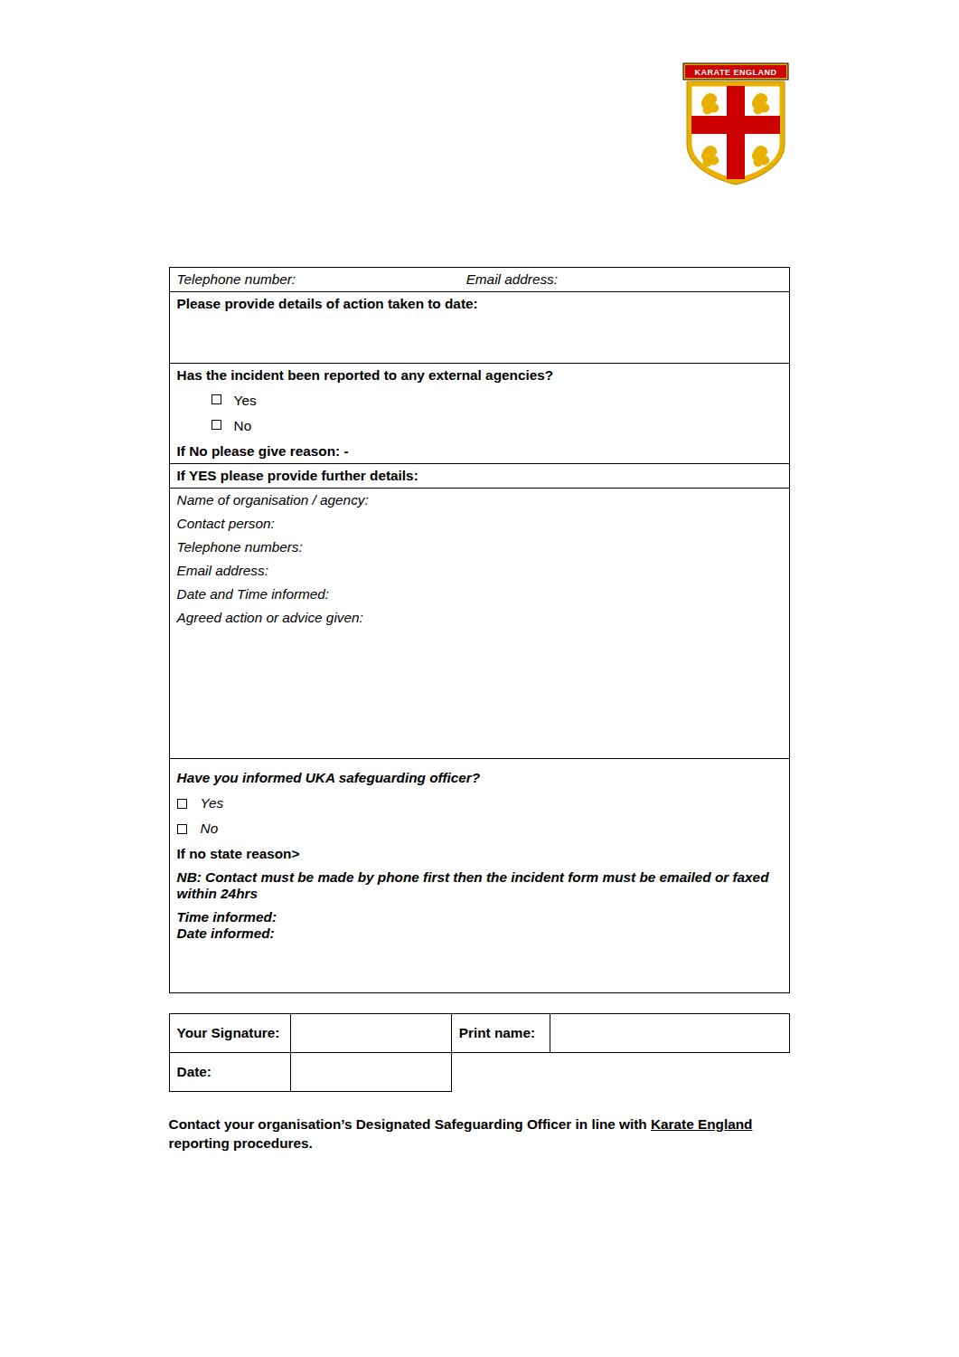KARATE ENGLAND
| Telephone number: Email address: |
| Please provide details of action taken to date: |
| Has the incident been reported to any external agencies? Yes No If No please give reason: - |
| If YES please provide further details: |
| Name of organisation / agency: Contact person: Telephone numbers: Email address: Date and Time informed: Agreed action or advice given: |
| Have you informed UKA safeguarding officer? Yes No If no state reason> NB: Contact must be made by phone first then the incident form must be emailed or faxed within 24hrs Time informed: Date informed: |
| Your Signature: | | Print name: | |
| Date: | | | |
Contact your organisation’s Designated Safeguarding Officer in line with Karate England reporting procedures.